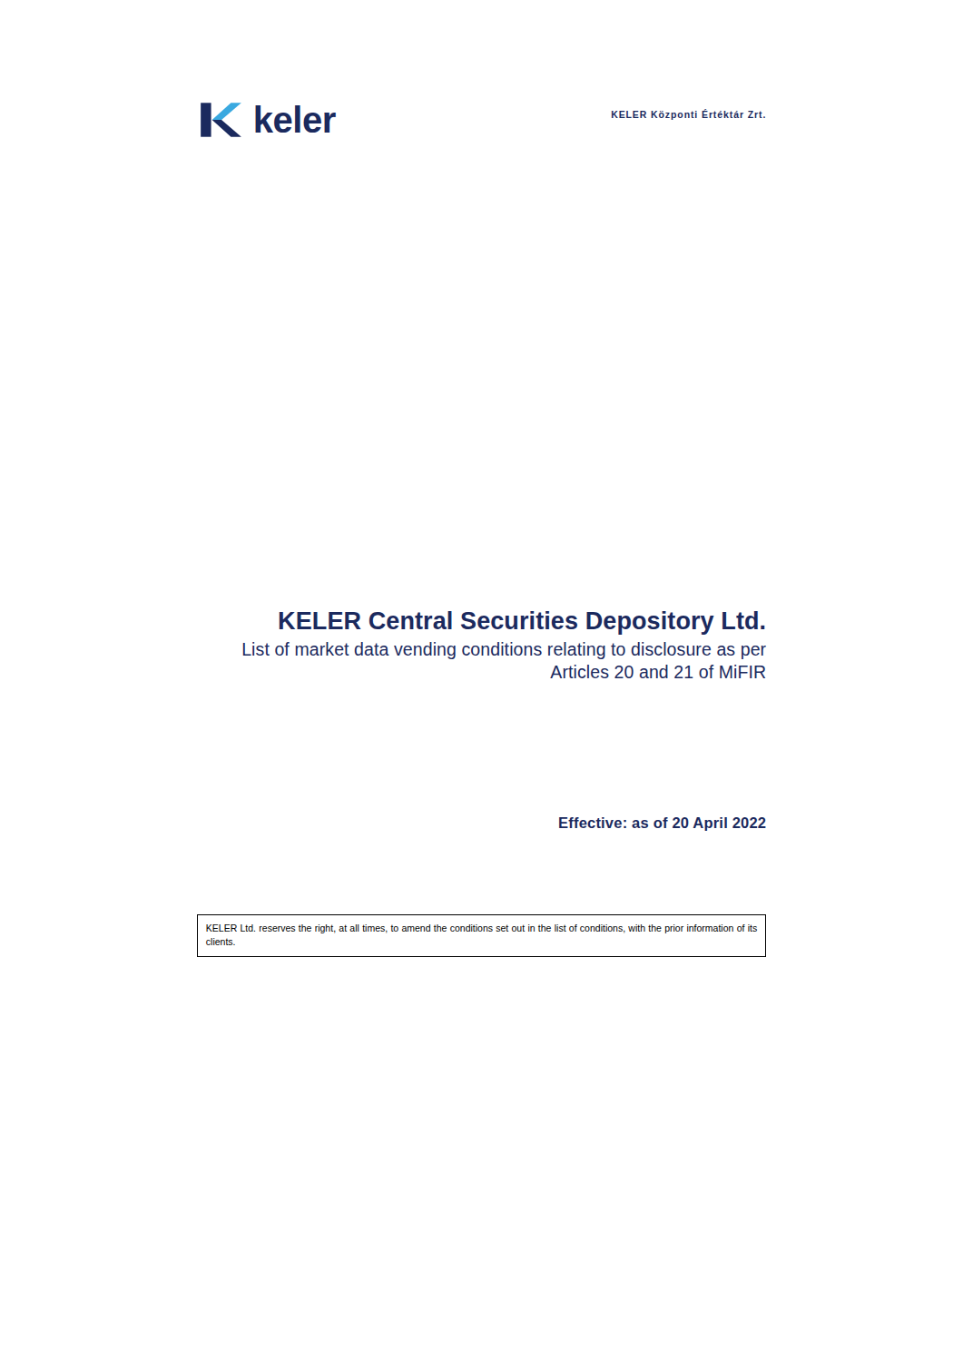keler
KELER Központi Értéktár Zrt.
KELER Central Securities Depository Ltd.
List of market data vending conditions relating to disclosure as per Articles 20 and 21 of MiFIR
Effective: as of 20 April 2022
KELER Ltd. reserves the right, at all times, to amend the conditions set out in the list of conditions, with the prior information of its clients.